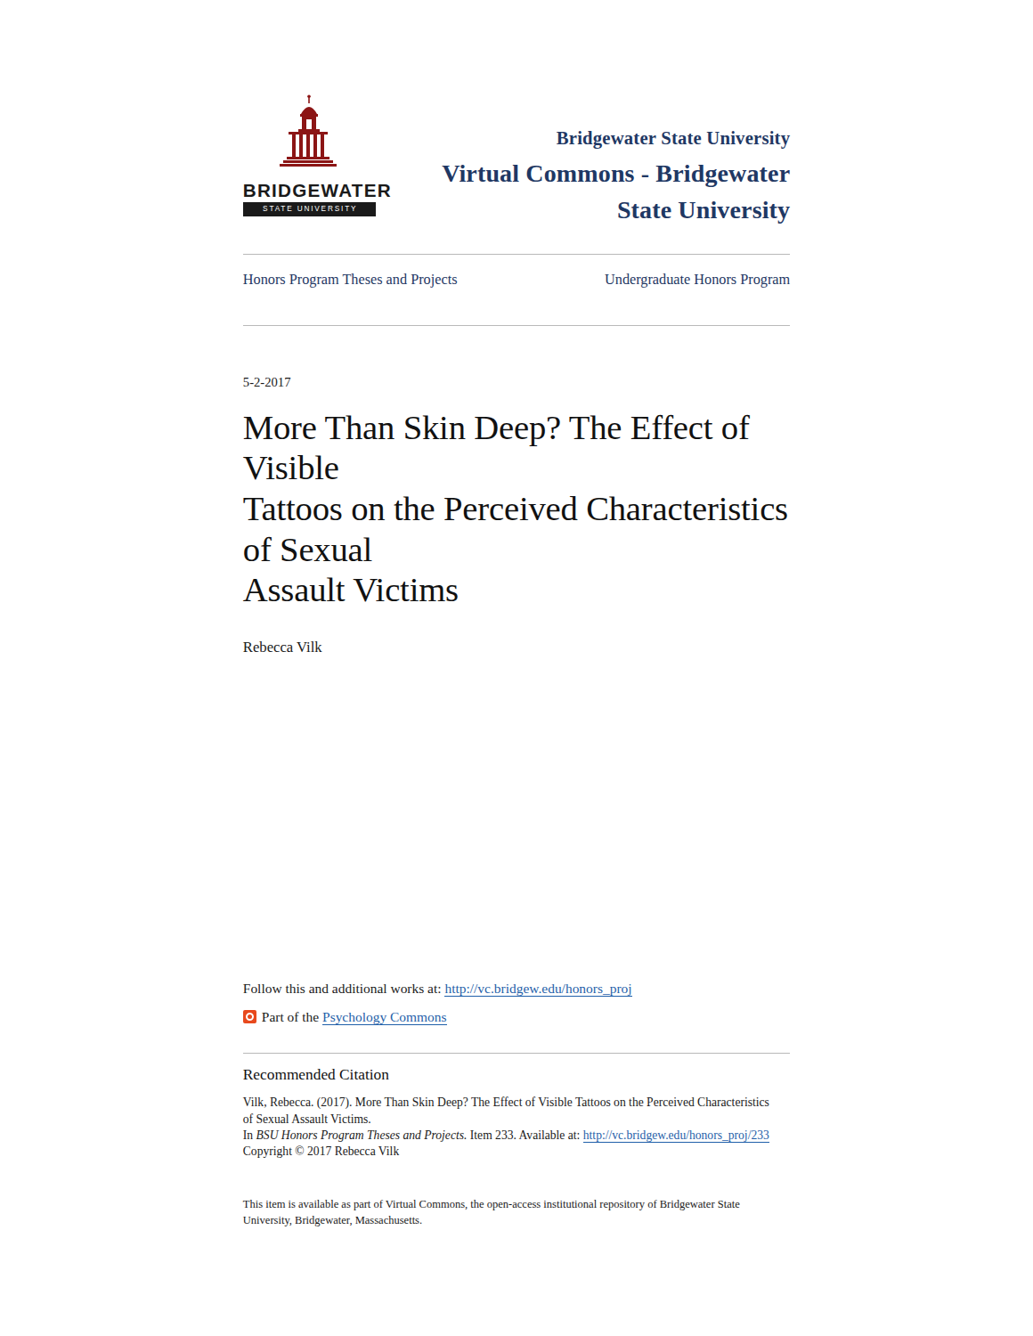BRIDGEWATER
STATE UNIVERSITY
Bridgewater State University
Virtual Commons - Bridgewater State University
Honors Program Theses and Projects
Undergraduate Honors Program
5-2-2017
More Than Skin Deep? The Effect of Visible
Tattoos on the Perceived Characteristics of Sexual
Assault Victims
Rebecca Vilk
Follow this and additional works at: http://vc.bridgew.edu/honors_proj
Part of the Psychology Commons
Recommended Citation
Vilk, Rebecca. (2017). More Than Skin Deep? The Effect of Visible Tattoos on the Perceived Characteristics of Sexual Assault Victims.
In BSU Honors Program Theses and Projects. Item 233. Available at: http://vc.bridgew.edu/honors_proj/233
Copyright © 2017 Rebecca Vilk
This item is available as part of Virtual Commons, the open-access institutional repository of Bridgewater State University, Bridgewater, Massachusetts.